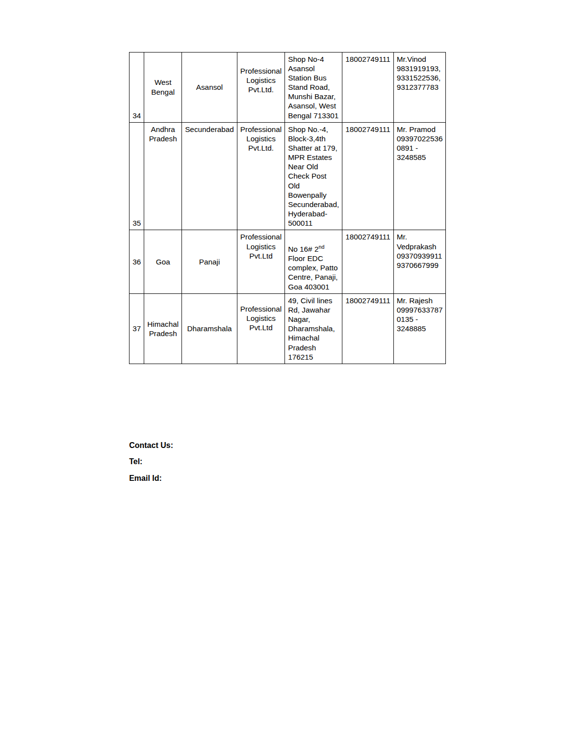| 34 | West Bengal | Asansol | Professional Logistics Pvt.Ltd. | Shop No-4 Asansol Station Bus Stand Road, Munshi Bazar, Asansol, West Bengal 713301 | 18002749111 | Mr.Vinod 9831919193, 9331522536, 9312377783 |
| 35 | Andhra Pradesh | Secunderabad | Professional Logistics Pvt.Ltd. | Shop No.-4, Block-3,4th Shatter at 179, MPR Estates Near Old Check Post Old Bowenpally Secunderabad, Hyderabad-500011 | 18002749111 | Mr. Pramod 09397022536 0891 - 3248585 |
| 36 | Goa | Panaji | Professional Logistics Pvt.Ltd | No 16# 2 nd Floor EDC complex, Patto Centre, Panaji, Goa 403001 | 18002749111 | Mr. Vedprakash 09370939911 9370667999 |
| 37 | Himachal Pradesh | Dharamshala | Professional Logistics Pvt.Ltd | 49, Civil lines Rd, Jawahar Nagar, Dharamshala, Himachal Pradesh 176215 | 18002749111 | Mr. Rajesh 09997633787 0135 - 3248885 |
Contact Us:
Tel:
Email Id: